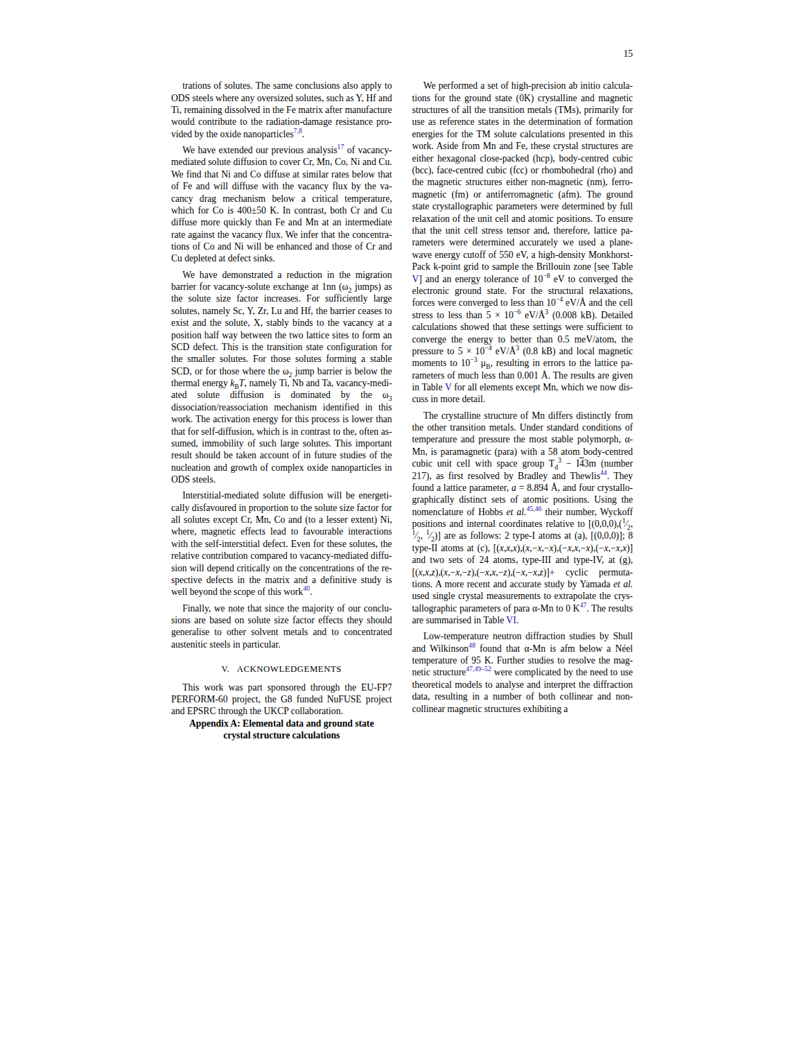15
trations of solutes. The same conclusions also apply to ODS steels where any oversized solutes, such as Y, Hf and Ti, remaining dissolved in the Fe matrix after manufacture would contribute to the radiation-damage resistance provided by the oxide nanoparticles7,8.
We have extended our previous analysis17 of vacancy-mediated solute diffusion to cover Cr, Mn, Co, Ni and Cu. We find that Ni and Co diffuse at similar rates below that of Fe and will diffuse with the vacancy flux by the vacancy drag mechanism below a critical temperature, which for Co is 400±50 K. In contrast, both Cr and Cu diffuse more quickly than Fe and Mn at an intermediate rate against the vacancy flux. We infer that the concentrations of Co and Ni will be enhanced and those of Cr and Cu depleted at defect sinks.
We have demonstrated a reduction in the migration barrier for vacancy-solute exchange at 1nn (ω2 jumps) as the solute size factor increases. For sufficiently large solutes, namely Sc, Y, Zr, Lu and Hf, the barrier ceases to exist and the solute, X, stably binds to the vacancy at a position half way between the two lattice sites to form an SCD defect. This is the transition state configuration for the smaller solutes. For those solutes forming a stable SCD, or for those where the ω2 jump barrier is below the thermal energy kBT, namely Ti, Nb and Ta, vacancy-mediated solute diffusion is dominated by the ω3 dissociation/reassociation mechanism identified in this work. The activation energy for this process is lower than that for self-diffusion, which is in contrast to the, often assumed, immobility of such large solutes. This important result should be taken account of in future studies of the nucleation and growth of complex oxide nanoparticles in ODS steels.
Interstitial-mediated solute diffusion will be energetically disfavoured in proportion to the solute size factor for all solutes except Cr, Mn, Co and (to a lesser extent) Ni, where, magnetic effects lead to favourable interactions with the self-interstitial defect. Even for these solutes, the relative contribution compared to vacancy-mediated diffusion will depend critically on the concentrations of the respective defects in the matrix and a definitive study is well beyond the scope of this work40.
Finally, we note that since the majority of our conclusions are based on solute size factor effects they should generalise to other solvent metals and to concentrated austenitic steels in particular.
V. ACKNOWLEDGEMENTS
This work was part sponsored through the EU-FP7 PERFORM-60 project, the G8 funded NuFUSE project and EPSRC through the UKCP collaboration.
Appendix A: Elemental data and ground state
crystal structure calculations
We performed a set of high-precision ab initio calculations for the ground state (0K) crystalline and magnetic structures of all the transition metals (TMs), primarily for use as reference states in the determination of formation energies for the TM solute calculations presented in this work. Aside from Mn and Fe, these crystal structures are either hexagonal close-packed (hcp), body-centred cubic (bcc), face-centred cubic (fcc) or rhombohedral (rho) and the magnetic structures either non-magnetic (nm), ferromagnetic (fm) or antiferromagnetic (afm). The ground state crystallographic parameters were determined by full relaxation of the unit cell and atomic positions. To ensure that the unit cell stress tensor and, therefore, lattice parameters were determined accurately we used a plane-wave energy cutoff of 550 eV, a high-density Monkhorst-Pack k-point grid to sample the Brillouin zone [see Table V] and an energy tolerance of 10−8 eV to converged the electronic ground state. For the structural relaxations, forces were converged to less than 10−4 eV/Å and the cell stress to less than 5 × 10−6 eV/Å3 (0.008 kB). Detailed calculations showed that these settings were sufficient to converge the energy to better than 0.5 meV/atom, the pressure to 5 × 10−4 eV/Å3 (0.8 kB) and local magnetic moments to 10−3 μB, resulting in errors to the lattice parameters of much less than 0.001 Å. The results are given in Table V for all elements except Mn, which we now discuss in more detail.
The crystalline structure of Mn differs distinctly from the other transition metals. Under standard conditions of temperature and pressure the most stable polymorph, α-Mn, is paramagnetic (para) with a 58 atom body-centred cubic unit cell with space group Td3 − I43m (number 217), as first resolved by Bradley and Thewlis44. They found a lattice parameter, a = 8.894 Å, and four crystallographically distinct sets of atomic positions. Using the nomenclature of Hobbs et al.45,46 their number, Wyckoff positions and internal coordinates relative to [(0,0,0),(1⁄2, 1⁄2, 1⁄2)] are as follows: 2 type-I atoms at (a), [(0,0,0)]; 8 type-II atoms at (c), [(x,x,x),(x,−x,−x),(−x,x,−x),(−x,−x,x)] and two sets of 24 atoms, type-III and type-IV, at (g), [(x,x,z),(x,−x,−z),(−x,x,−z),(−x,−x,z)]+ cyclic permutations. A more recent and accurate study by Yamada et al. used single crystal measurements to extrapolate the crystallographic parameters of para α-Mn to 0 K47. The results are summarised in Table VI.
Low-temperature neutron diffraction studies by Shull and Wilkinson48 found that α-Mn is afm below a Néel temperature of 95 K. Further studies to resolve the magnetic structure47,49–52 were complicated by the need to use theoretical models to analyse and interpret the diffraction data, resulting in a number of both collinear and non-collinear magnetic structures exhibiting a